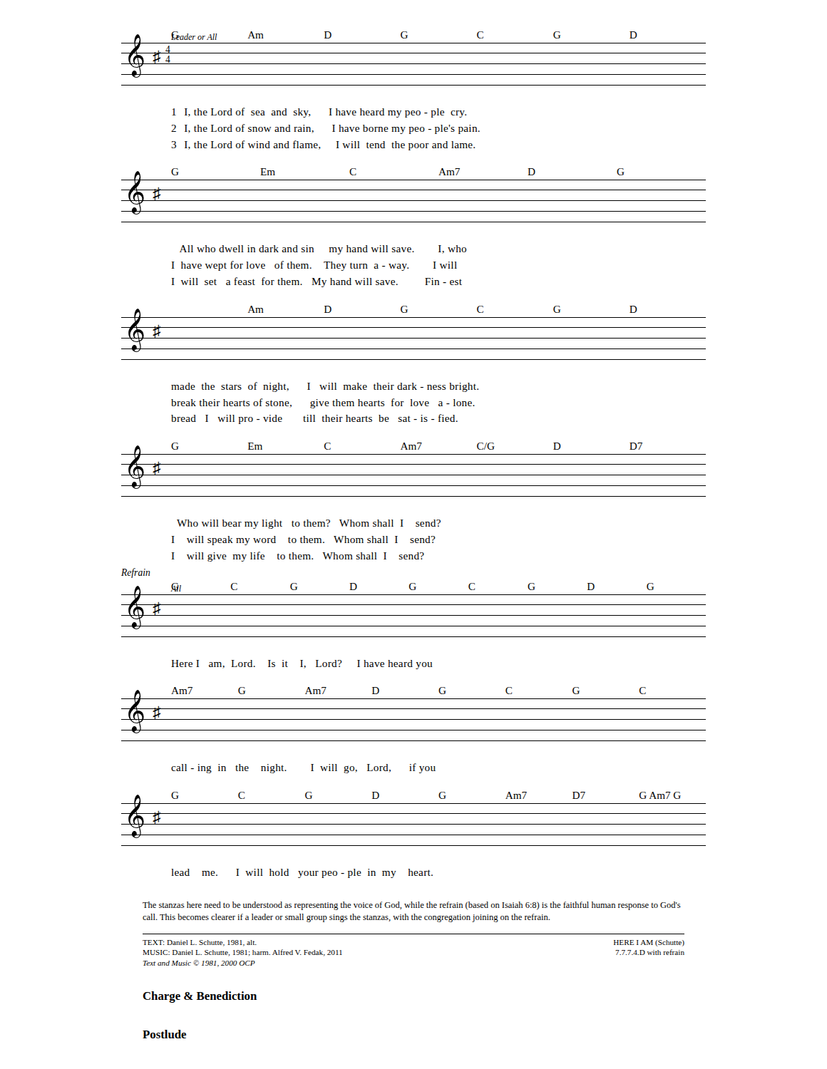GAm DGCGD
𝄞 ♯ 4
4 Leader or All
1 I, the Lord of sea and sky, I have heard my peo - ple cry.
2 I, the Lord of snow and rain, I have borne my peo - ple's pain.
3 I, the Lord of wind and flame, I will tend the poor and lame.
GEm CAm7 DG
𝄞 ♯
All who dwell in dark and sin my hand will save. I, who
I have wept for love of them. They turn a - way. I will
I will set a feast for them. My hand will save. Fin - est
Am DGCGD
𝄞 ♯
made the stars of night, I will make their dark - ness bright.
break their hearts of stone, give them hearts for love a - lone.
bread I will pro - vide till their hearts be sat - is - fied.
GEm CAm7 C/G DD7
𝄞 ♯
Who will bear my light to them? Whom shall I send?
I will speak my word to them. Whom shall I send?
I will give my life to them. Whom shall I send?
Refrain
GCGDGCGDG
𝄞 ♯ All
Here I am, Lord. Is it I, Lord? I have heard you
Am7 GAm7 DGCGC
𝄞 ♯
call - ing in the night. I will go, Lord, if you
GCGDGAm7 D7 G Am7 G
𝄞 ♯
lead me. I will hold your peo - ple in my heart.
The stanzas here need to be understood as representing the voice of God, while the refrain (based on Isaiah 6:8) is the faithful human response to God's call. This becomes clearer if a leader or small group sings the stanzas, with the congregation joining on the refrain.
TEXT: Daniel L. Schutte, 1981, alt.
MUSIC: Daniel L. Schutte, 1981; harm. Alfred V. Fedak, 2011
Text and Music © 1981, 2000 OCP
HERE I AM (Schutte)
7.7.7.4.D with refrain
Charge & Benediction
Postlude